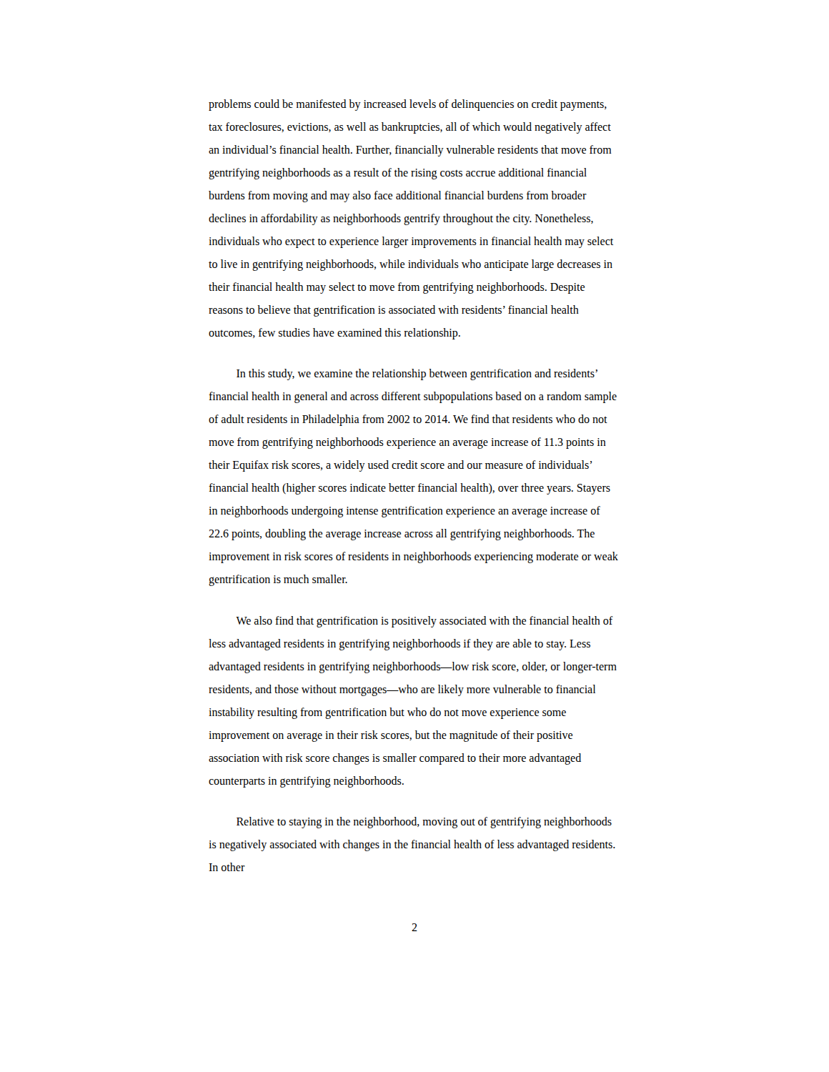problems could be manifested by increased levels of delinquencies on credit payments, tax foreclosures, evictions, as well as bankruptcies, all of which would negatively affect an individual’s financial health. Further, financially vulnerable residents that move from gentrifying neighborhoods as a result of the rising costs accrue additional financial burdens from moving and may also face additional financial burdens from broader declines in affordability as neighborhoods gentrify throughout the city. Nonetheless, individuals who expect to experience larger improvements in financial health may select to live in gentrifying neighborhoods, while individuals who anticipate large decreases in their financial health may select to move from gentrifying neighborhoods. Despite reasons to believe that gentrification is associated with residents’ financial health outcomes, few studies have examined this relationship.
In this study, we examine the relationship between gentrification and residents’ financial health in general and across different subpopulations based on a random sample of adult residents in Philadelphia from 2002 to 2014. We find that residents who do not move from gentrifying neighborhoods experience an average increase of 11.3 points in their Equifax risk scores, a widely used credit score and our measure of individuals’ financial health (higher scores indicate better financial health), over three years. Stayers in neighborhoods undergoing intense gentrification experience an average increase of 22.6 points, doubling the average increase across all gentrifying neighborhoods. The improvement in risk scores of residents in neighborhoods experiencing moderate or weak gentrification is much smaller.
We also find that gentrification is positively associated with the financial health of less advantaged residents in gentrifying neighborhoods if they are able to stay. Less advantaged residents in gentrifying neighborhoods—low risk score, older, or longer-term residents, and those without mortgages—who are likely more vulnerable to financial instability resulting from gentrification but who do not move experience some improvement on average in their risk scores, but the magnitude of their positive association with risk score changes is smaller compared to their more advantaged counterparts in gentrifying neighborhoods.
Relative to staying in the neighborhood, moving out of gentrifying neighborhoods is negatively associated with changes in the financial health of less advantaged residents. In other
2